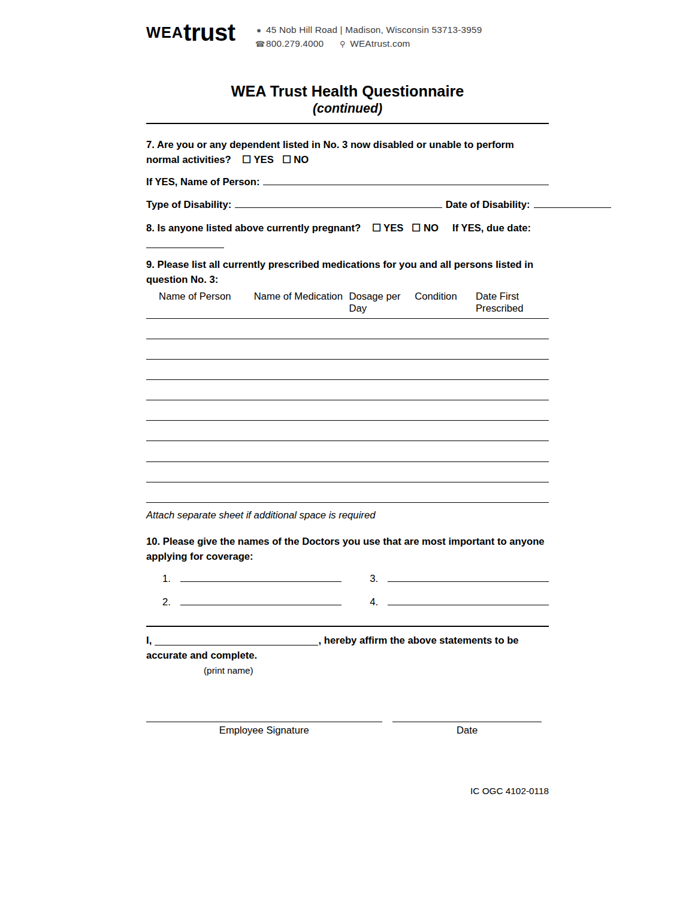WEAtrust
●45 Nob Hill Road | Madison, Wisconsin 53713-3959
☎800.279.4000 ⚲WEAtrust.com
WEA Trust Health Questionnaire
(continued)
7. Are you or any dependent listed in No. 3 now disabled or unable to perform normal activities? ☐ YES ☐ NO
If YES, Name of Person:
Type of Disability: Date of Disability:
8. Is anyone listed above currently pregnant? ☐ YES ☐ NO If YES, due date:
9. Please list all currently prescribed medications for you and all persons listed in question No. 3:
Name of Person
Name of Medication
Dosage per Day
Condition
Date First Prescribed
Attach separate sheet if additional space is required
10. Please give the names of the Doctors you use that are most important to anyone applying for coverage:
1. 3.
2. 4.
I, , hereby affirm the above statements to be accurate and complete.
(print name)
Employee Signature
Date
IC OGC 4102-0118